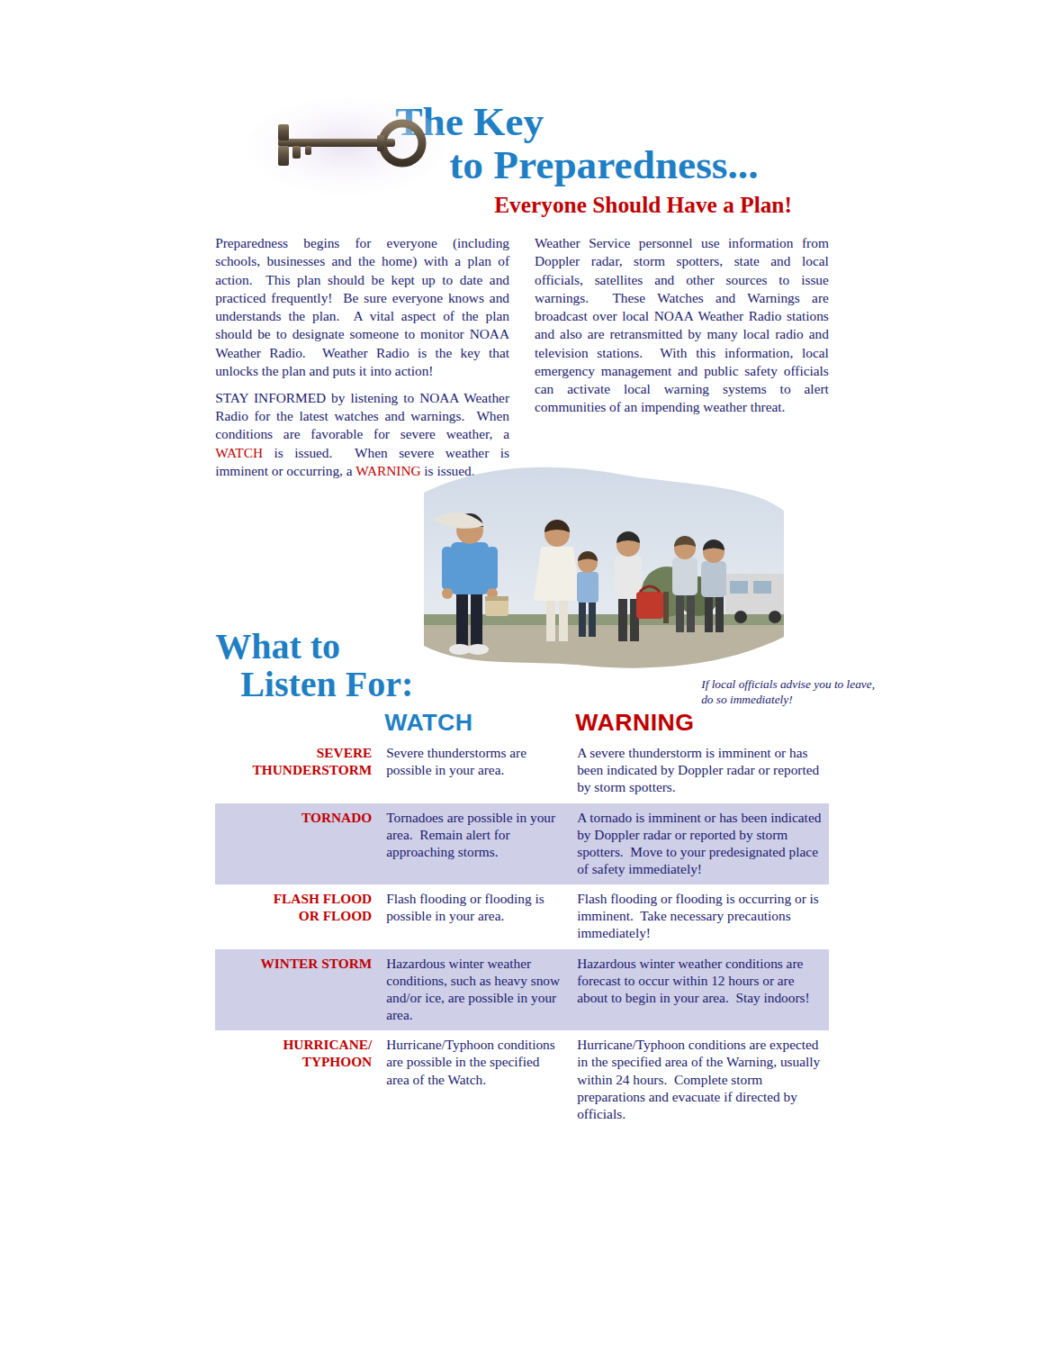The Key
to Preparedness...
Everyone Should Have a Plan!
Preparedness begins for everyone (including schools, businesses and the home) with a plan of action. This plan should be kept up to date and practiced frequently! Be sure everyone knows and understands the plan. A vital aspect of the plan should be to designate someone to monitor NOAA Weather Radio. Weather Radio is the key that unlocks the plan and puts it into action!
STAY INFORMED by listening to NOAA Weather Radio for the latest watches and warnings. When conditions are favorable for severe weather, a WATCH is issued. When severe weather is imminent or occurring, a WARNING is issued.
Weather Service personnel use information from Doppler radar, storm spotters, state and local officials, satellites and other sources to issue warnings. These Watches and Warnings are broadcast over local NOAA Weather Radio stations and also are retransmitted by many local radio and television stations. With this information, local emergency management and public safety officials can activate local warning systems to alert communities of an impending weather threat.
What to Listen For:
If local officials advise you to leave,
do so immediately!
| | WATCH | WARNING |
| --- | --- | --- |
| SEVERE THUNDERSTORM | Severe thunderstorms are possible in your area. | A severe thunderstorm is imminent or has been indicated by Doppler radar or reported by storm spotters. |
| TORNADO | Tornadoes are possible in your area. Remain alert for approaching storms. | A tornado is imminent or has been indicated by Doppler radar or reported by storm spotters. Move to your predesignated place of safety immediately! |
| FLASH FLOOD OR FLOOD | Flash flooding or flooding is possible in your area. | Flash flooding or flooding is occurring or is imminent. Take necessary precautions immediately! |
| WINTER STORM | Hazardous winter weather conditions, such as heavy snow and/or ice, are possible in your area. | Hazardous winter weather conditions are forecast to occur within 12 hours or are about to begin in your area. Stay indoors! |
| HURRICANE/ TYPHOON | Hurricane/Typhoon conditions are possible in the specified area of the Watch. | Hurricane/Typhoon conditions are expected in the specified area of the Warning, usually within 24 hours. Complete storm preparations and evacuate if directed by officials. |